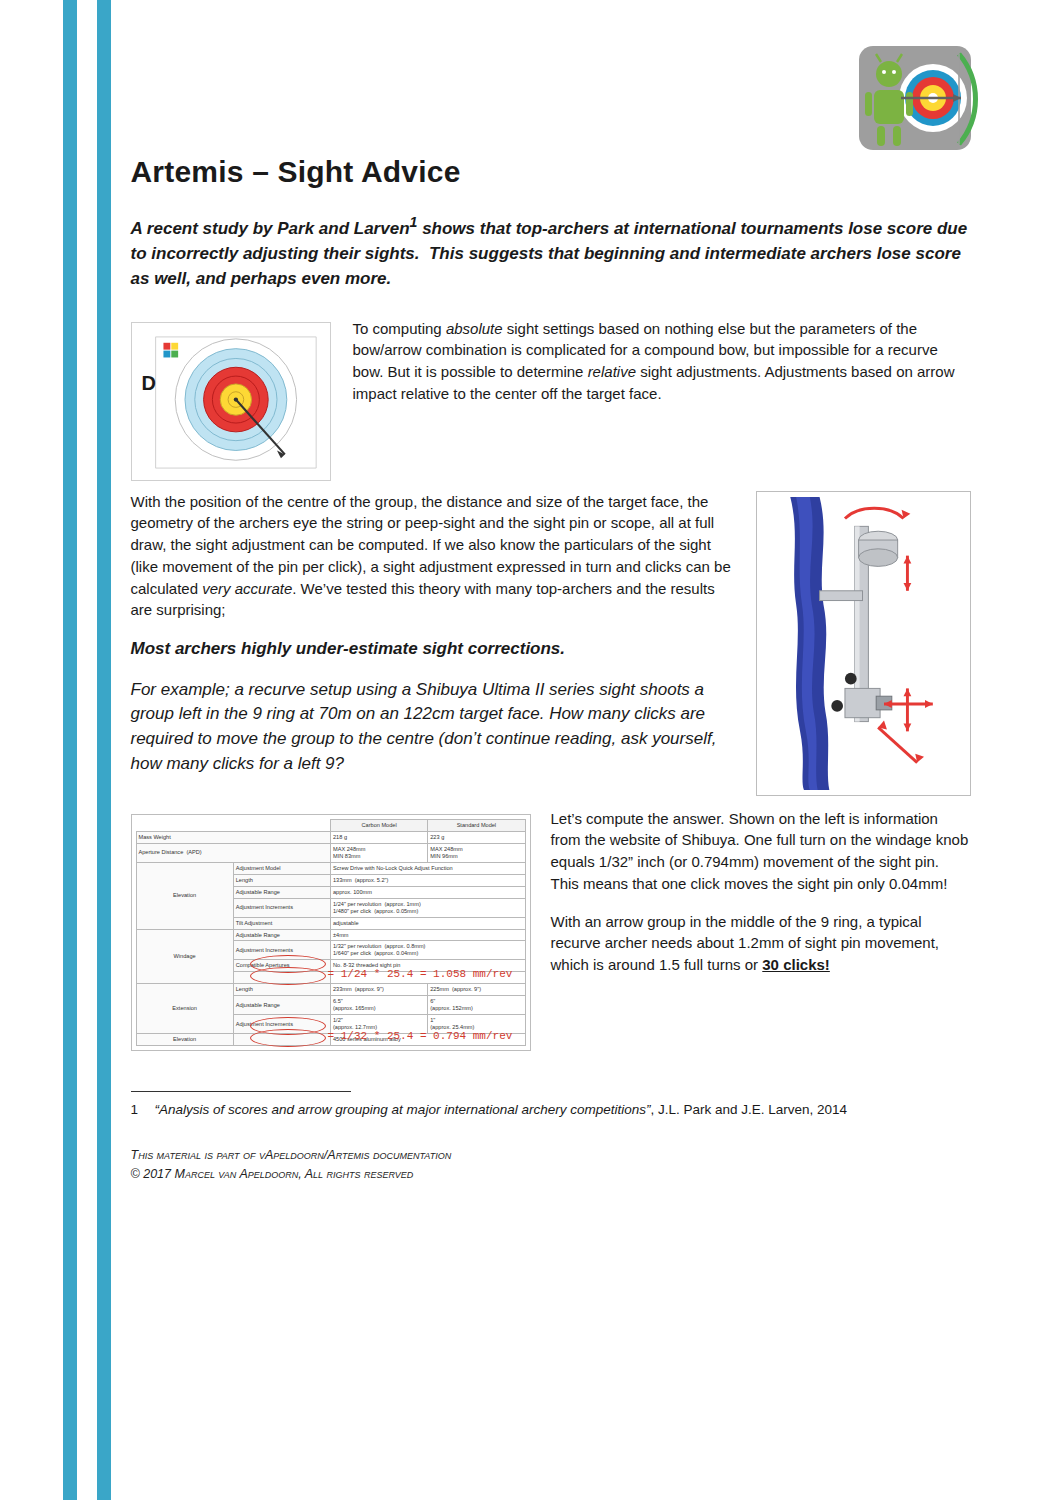Artemis – Sight Advice
A recent study by Park and Larven1 shows that top-archers at international tournaments lose score due to incorrectly adjusting their sights. This suggests that beginning and intermediate archers lose score as well, and perhaps even more.
D
To computing absolute sight settings based on nothing else but the parameters of the bow/arrow combination is complicated for a compound bow, but impossible for a recurve bow. But it is possible to determine relative sight adjustments. Adjustments based on arrow impact relative to the center off the target face.
With the position of the centre of the group, the distance and size of the target face, the geometry of the archers eye the string or peep-sight and the sight pin or scope, all at full draw, the sight adjustment can be computed. If we also know the particulars of the sight (like movement of the pin per click), a sight adjustment expressed in turn and clicks can be calculated very accurate. We’ve tested this theory with many top-archers and the results are surprising;
Most archers highly under-estimate sight corrections.
For example; a recurve setup using a Shibuya Ultima II series sight shoots a group left in the 9 ring at 70m on an 122cm target face. How many clicks are required to move the group to the centre (don’t continue reading, ask yourself, how many clicks for a left 9?
| | Carbon Model | Standard Model |
| --- | --- | --- |
| Mass Weight | 218 g | 223 g |
| Aperture Distance (APD) | MAX 248mm MIN 83mm | MAX 248mm MIN 96mm |
| Elevation | Adjustment Model | Screw Drive with No-Lock Quick Adjust Function |
| Length | 133mm (approx. 5.2") |
| Adjustable Range | approx. 100mm |
| Adjustment Increments | 1/24" per revolution (approx. 1mm) 1/480" per click (approx. 0.05mm) |
| Tilt Adjustment | adjustable |
| Windage | Adjustable Range | ±4mm |
| Adjustment Increments | 1/32" per revolution (approx. 0.8mm) 1/640" per click (approx. 0.04mm) |
| Compatible Apertures | No. 8-32 threaded sight pin |
| Extension | Length | 233mm (approx. 9") | 225mm (approx. 9") |
| Adjustable Range | 6.5" (approx. 165mm) | 6" (approx. 152mm) |
| Adjustment Increments | 1/2" (approx. 12.7mm) | 1" (approx. 25.4mm) |
| Elevation | | 4500 series aluminum alloy |
= 1/24 * 25.4 = 1.058 mm/rev
= 1/32 * 25.4 = 0.794 mm/rev
Let’s compute the answer. Shown on the left is information from the website of Shibuya. One full turn on the windage knob equals 1/32” inch (or 0.794mm) movement of the sight pin. This means that one click moves the sight pin only 0.04mm!
With an arrow group in the middle of the 9 ring, a typical recurve archer needs about 1.2mm of sight pin movement, which is around 1.5 full turns or 30 clicks!
1
“Analysis of scores and arrow grouping at major international archery competitions”, J.L. Park and J.E. Larven, 2014
This material is part of vApeldoorn/Artemis documentation
© 2017 Marcel van Apeldoorn, All rights reserved